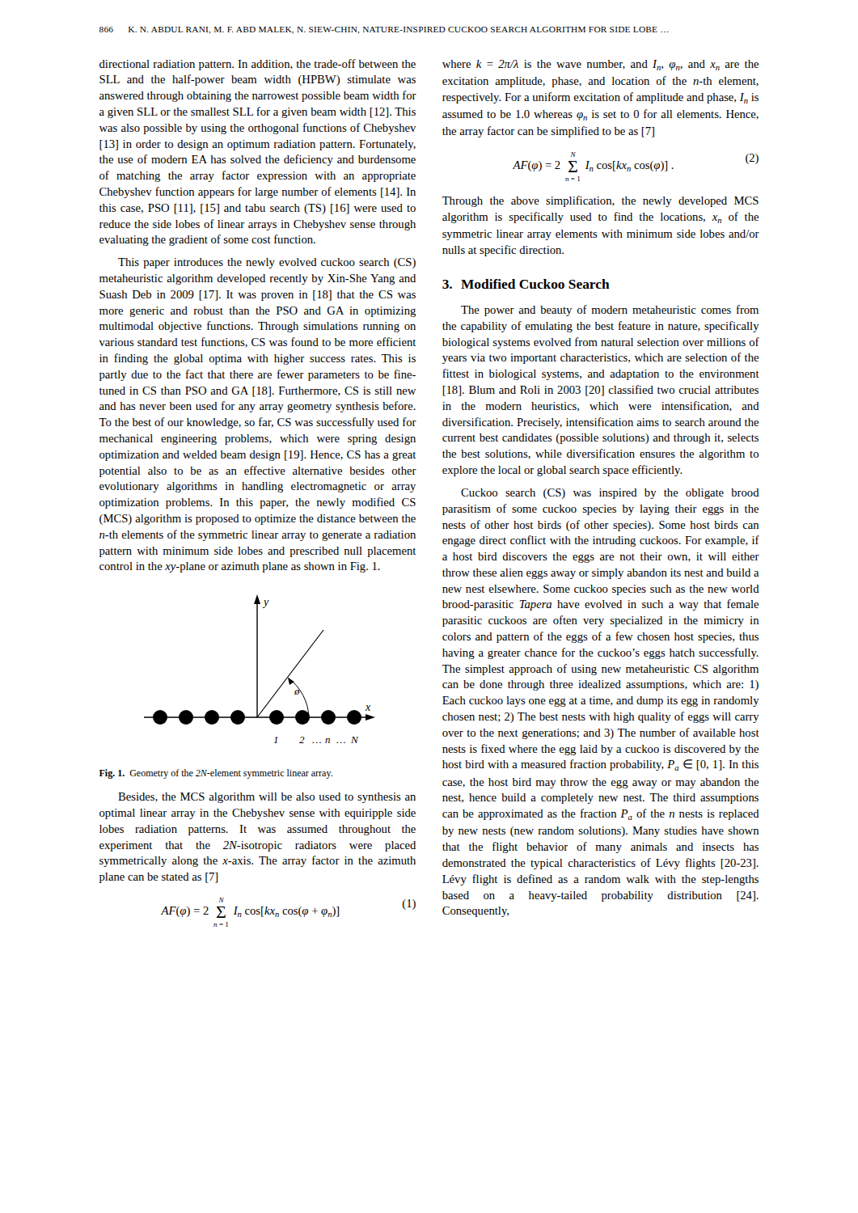866 K. N. ABDUL RANI, M. F. ABD MALEK, N. SIEW-CHIN, NATURE-INSPIRED CUCKOO SEARCH ALGORITHM FOR SIDE LOBE …
directional radiation pattern. In addition, the trade-off between the SLL and the half-power beam width (HPBW) stimulate was answered through obtaining the narrowest possible beam width for a given SLL or the smallest SLL for a given beam width [12]. This was also possible by using the orthogonal functions of Chebyshev [13] in order to design an optimum radiation pattern. Fortunately, the use of modern EA has solved the deficiency and burdensome of matching the array factor expression with an appropriate Chebyshev function appears for large number of elements [14]. In this case, PSO [11], [15] and tabu search (TS) [16] were used to reduce the side lobes of linear arrays in Chebyshev sense through evaluating the gradient of some cost function.
This paper introduces the newly evolved cuckoo search (CS) metaheuristic algorithm developed recently by Xin-She Yang and Suash Deb in 2009 [17]. It was proven in [18] that the CS was more generic and robust than the PSO and GA in optimizing multimodal objective functions. Through simulations running on various standard test functions, CS was found to be more efficient in finding the global optima with higher success rates. This is partly due to the fact that there are fewer parameters to be fine-tuned in CS than PSO and GA [18]. Furthermore, CS is still new and has never been used for any array geometry synthesis before. To the best of our knowledge, so far, CS was successfully used for mechanical engineering problems, which were spring design optimization and welded beam design [19]. Hence, CS has a great potential also to be as an effective alternative besides other evolutionary algorithms in handling electromagnetic or array optimization problems. In this paper, the newly modified CS (MCS) algorithm is proposed to optimize the distance between the n-th elements of the symmetric linear array to generate a radiation pattern with minimum side lobes and prescribed null placement control in the xy-plane or azimuth plane as shown in Fig. 1.
y x ø 1 2 … n … N
Fig. 1. Geometry of the 2N-element symmetric linear array.
Besides, the MCS algorithm will be also used to synthesis an optimal linear array in the Chebyshev sense with equiripple side lobes radiation patterns. It was assumed throughout the experiment that the 2N-isotropic radiators were placed symmetrically along the x-axis. The array factor in the azimuth plane can be stated as [7]
AF(φ) = 2 N Σ n = 1 In cos[kxn cos(φ + φn)] (1)
where k = 2π/λ is the wave number, and In, φn, and xn are the excitation amplitude, phase, and location of the n-th element, respectively. For a uniform excitation of amplitude and phase, In is assumed to be 1.0 whereas φn is set to 0 for all elements. Hence, the array factor can be simplified to be as [7]
AF(φ) = 2 N Σ n = 1 In cos[kxn cos(φ)] . (2)
Through the above simplification, the newly developed MCS algorithm is specifically used to find the locations, xn of the symmetric linear array elements with minimum side lobes and/or nulls at specific direction.
3. Modified Cuckoo Search
The power and beauty of modern metaheuristic comes from the capability of emulating the best feature in nature, specifically biological systems evolved from natural selection over millions of years via two important characteristics, which are selection of the fittest in biological systems, and adaptation to the environment [18]. Blum and Roli in 2003 [20] classified two crucial attributes in the modern heuristics, which were intensification, and diversification. Precisely, intensification aims to search around the current best candidates (possible solutions) and through it, selects the best solutions, while diversification ensures the algorithm to explore the local or global search space efficiently.
Cuckoo search (CS) was inspired by the obligate brood parasitism of some cuckoo species by laying their eggs in the nests of other host birds (of other species). Some host birds can engage direct conflict with the intruding cuckoos. For example, if a host bird discovers the eggs are not their own, it will either throw these alien eggs away or simply abandon its nest and build a new nest elsewhere. Some cuckoo species such as the new world brood-parasitic Tapera have evolved in such a way that female parasitic cuckoos are often very specialized in the mimicry in colors and pattern of the eggs of a few chosen host species, thus having a greater chance for the cuckoo’s eggs hatch successfully. The simplest approach of using new metaheuristic CS algorithm can be done through three idealized assumptions, which are: 1) Each cuckoo lays one egg at a time, and dump its egg in randomly chosen nest; 2) The best nests with high quality of eggs will carry over to the next generations; and 3) The number of available host nests is fixed where the egg laid by a cuckoo is discovered by the host bird with a measured fraction probability, Pa ∈ [0, 1]. In this case, the host bird may throw the egg away or may abandon the nest, hence build a completely new nest. The third assumptions can be approximated as the fraction Pa of the n nests is replaced by new nests (new random solutions). Many studies have shown that the flight behavior of many animals and insects has demonstrated the typical characteristics of Lévy flights [20-23]. Lévy flight is defined as a random walk with the step-lengths based on a heavy-tailed probability distribution [24]. Consequently,